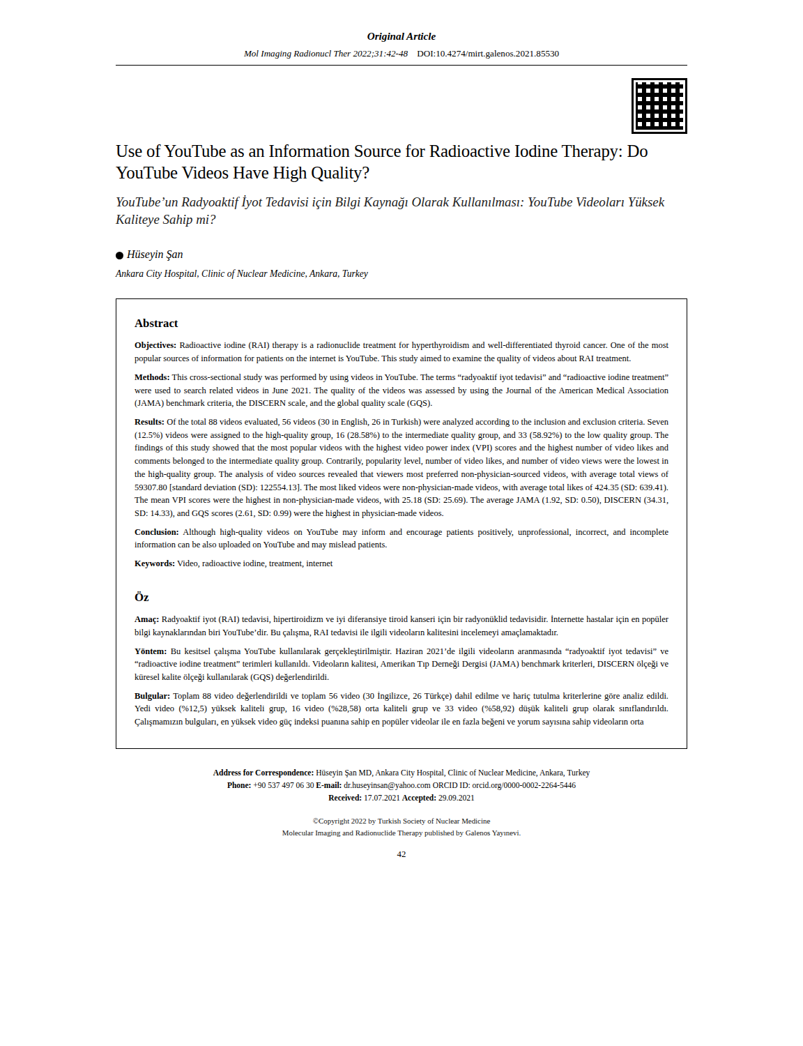Original Article Mol Imaging Radionucl Ther 2022;31:42-48 DOI:10.4274/mirt.galenos.2021.85530
Use of YouTube as an Information Source for Radioactive Iodine Therapy: Do YouTube Videos Have High Quality?
YouTube’un Radyoaktif İyot Tedavisi için Bilgi Kaynağı Olarak Kullanılması: YouTube Videoları Yüksek Kaliteye Sahip mi?
Hüseyin Şan
Ankara City Hospital, Clinic of Nuclear Medicine, Ankara, Turkey
Abstract
Objectives: Radioactive iodine (RAI) therapy is a radionuclide treatment for hyperthyroidism and well-differentiated thyroid cancer. One of the most popular sources of information for patients on the internet is YouTube. This study aimed to examine the quality of videos about RAI treatment.
Methods: This cross-sectional study was performed by using videos in YouTube. The terms “radyoaktif iyot tedavisi” and “radioactive iodine treatment” were used to search related videos in June 2021. The quality of the videos was assessed by using the Journal of the American Medical Association (JAMA) benchmark criteria, the DISCERN scale, and the global quality scale (GQS).
Results: Of the total 88 videos evaluated, 56 videos (30 in English, 26 in Turkish) were analyzed according to the inclusion and exclusion criteria. Seven (12.5%) videos were assigned to the high-quality group, 16 (28.58%) to the intermediate quality group, and 33 (58.92%) to the low quality group. The findings of this study showed that the most popular videos with the highest video power index (VPI) scores and the highest number of video likes and comments belonged to the intermediate quality group. Contrarily, popularity level, number of video likes, and number of video views were the lowest in the high-quality group. The analysis of video sources revealed that viewers most preferred non-physician-sourced videos, with average total views of 59307.80 [standard deviation (SD): 122554.13]. The most liked videos were non-physician-made videos, with average total likes of 424.35 (SD: 639.41). The mean VPI scores were the highest in non-physician-made videos, with 25.18 (SD: 25.69). The average JAMA (1.92, SD: 0.50), DISCERN (34.31, SD: 14.33), and GQS scores (2.61, SD: 0.99) were the highest in physician-made videos.
Conclusion: Although high-quality videos on YouTube may inform and encourage patients positively, unprofessional, incorrect, and incomplete information can be also uploaded on YouTube and may mislead patients.
Keywords: Video, radioactive iodine, treatment, internet
Öz
Amaç: Radyoaktif iyot (RAI) tedavisi, hipertiroidizm ve iyi diferansiye tiroid kanseri için bir radyonüklid tedavisidir. İnternette hastalar için en popüler bilgi kaynaklarından biri YouTube’dir. Bu çalışma, RAI tedavisi ile ilgili videoların kalitesini incelemeyi amaçlamaktadır.
Yöntem: Bu kesitsel çalışma YouTube kullanılarak gerçekleştirilmiştir. Haziran 2021’de ilgili videoların aranmasında “radyoaktif iyot tedavisi” ve “radioactive iodine treatment” terimleri kullanıldı. Videoların kalitesi, Amerikan Tıp Derneği Dergisi (JAMA) benchmark kriterleri, DISCERN ölçeği ve küresel kalite ölçeği kullanılarak (GQS) değerlendirildi.
Bulgular: Toplam 88 video değerlendirildi ve toplam 56 video (30 İngilizce, 26 Türkçe) dahil edilme ve hariç tutulma kriterlerine göre analiz edildi. Yedi video (%12,5) yüksek kaliteli grup, 16 video (%28,58) orta kaliteli grup ve 33 video (%58,92) düşük kaliteli grup olarak sınıflandırıldı. Çalışmamızın bulguları, en yüksek video güç indeksi puanına sahip en popüler videolar ile en fazla beğeni ve yorum sayısına sahip videoların orta
Address for Correspondence: Hüseyin Şan MD, Ankara City Hospital, Clinic of Nuclear Medicine, Ankara, Turkey
Phone: +90 537 497 06 30 E-mail: dr.huseyinsan@yahoo.com ORCID ID: orcid.org/0000-0002-2264-5446
Received: 17.07.2021 Accepted: 29.09.2021
©Copyright 2022 by Turkish Society of Nuclear Medicine
Molecular Imaging and Radionuclide Therapy published by Galenos Yayınevi.
42